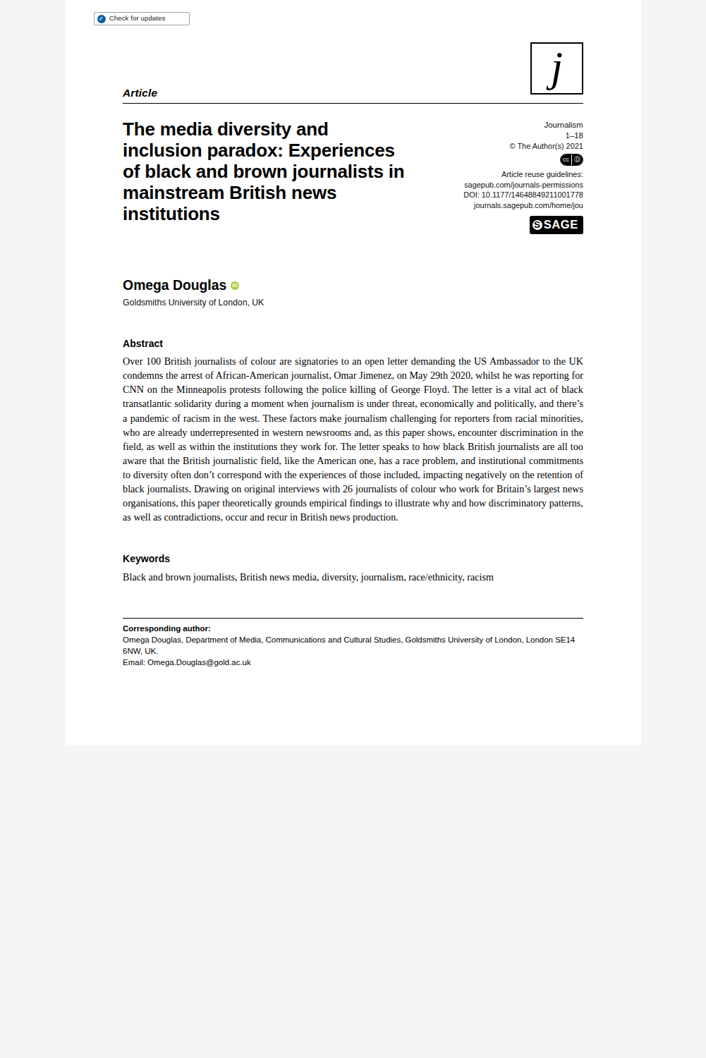✓ Check for updates
j
Article
The media diversity and inclusion paradox: Experiences of black and brown journalists in mainstream British news institutions
Journalism
1–18
© The Author(s) 2021
ccⒹ
Article reuse guidelines:
sagepub.com/journals-permissions
DOI: 10.1177/14648849211001778
journals.sagepub.com/home/jou
SSAGE
Omega Douglas iD
Goldsmiths University of London, UK
Abstract
Over 100 British journalists of colour are signatories to an open letter demanding the US Ambassador to the UK condemns the arrest of African-American journalist, Omar Jimenez, on May 29th 2020, whilst he was reporting for CNN on the Minneapolis protests following the police killing of George Floyd. The letter is a vital act of black transatlantic solidarity during a moment when journalism is under threat, economically and politically, and there’s a pandemic of racism in the west. These factors make journalism challenging for reporters from racial minorities, who are already underrepresented in western newsrooms and, as this paper shows, encounter discrimination in the field, as well as within the institutions they work for. The letter speaks to how black British journalists are all too aware that the British journalistic field, like the American one, has a race problem, and institutional commitments to diversity often don’t correspond with the experiences of those included, impacting negatively on the retention of black journalists. Drawing on original interviews with 26 journalists of colour who work for Britain’s largest news organisations, this paper theoretically grounds empirical findings to illustrate why and how discriminatory patterns, as well as contradictions, occur and recur in British news production.
Keywords
Black and brown journalists, British news media, diversity, journalism, race/ethnicity, racism
Corresponding author:
Omega Douglas, Department of Media, Communications and Cultural Studies, Goldsmiths University of London, London SE14 6NW, UK.
Email: Omega.Douglas@gold.ac.uk